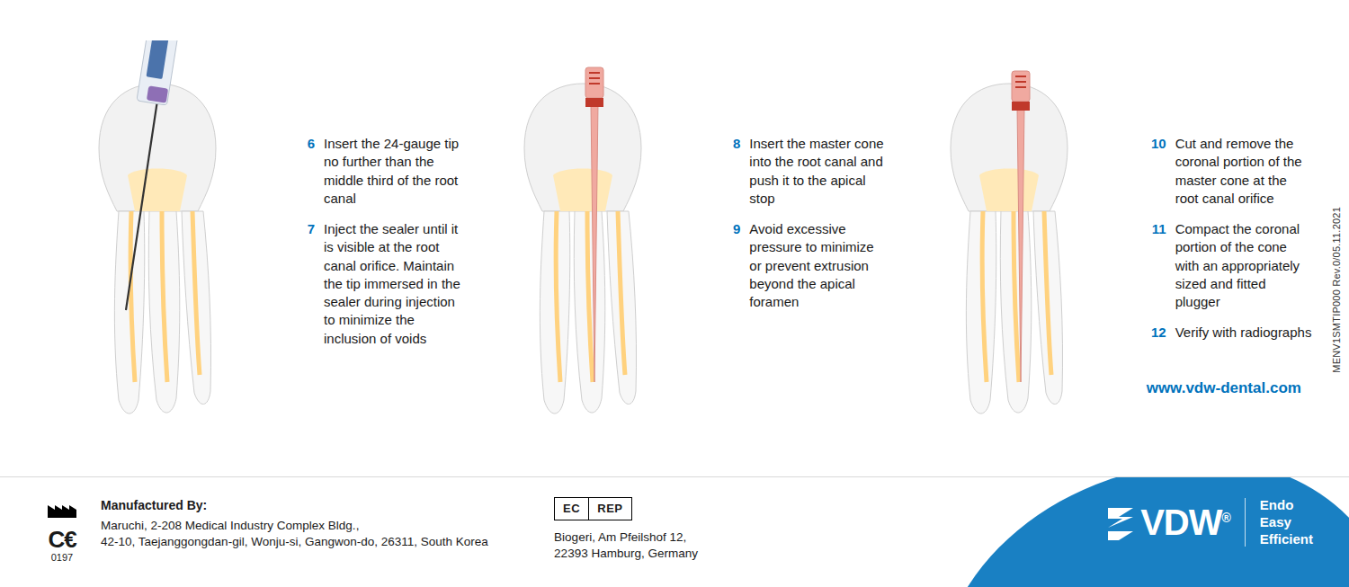MENV1SMTIP000 Rev.0/05.11.2021
Syringe with 24-gauge tip inserted into the root canal
6 Insert the 24-gauge tip no further than the middle third of the root canal
7 Inject the sealer until it is visible at the root canal orifice. Maintain the tip immersed in the sealer during injection to minimize the inclusion of voids
Master cone inserted into the root canal
8 Insert the master cone into the root canal and push it to the apical stop
9 Avoid excessive pressure to minimize or prevent extrusion beyond the apical foramen
Cutting and compacting the coronal portion of the master cone
10 Cut and remove the coronal portion of the master cone at the root canal orifice
11 Compact the coronal portion of the cone with an appropriately sized and fitted plugger
12 Verify with radiographs
www.vdw-dental.com
C€
0197
Manufactured By:
Maruchi, 2-208 Medical Industry Complex Bldg.,
42-10, Taejanggongdan-gil, Wonju-si, Gangwon-do, 26311, South Korea
EC REP
Biogeri, Am Pfeilshof 12,
22393 Hamburg, Germany
VDW®
Endo
Easy
Efficient